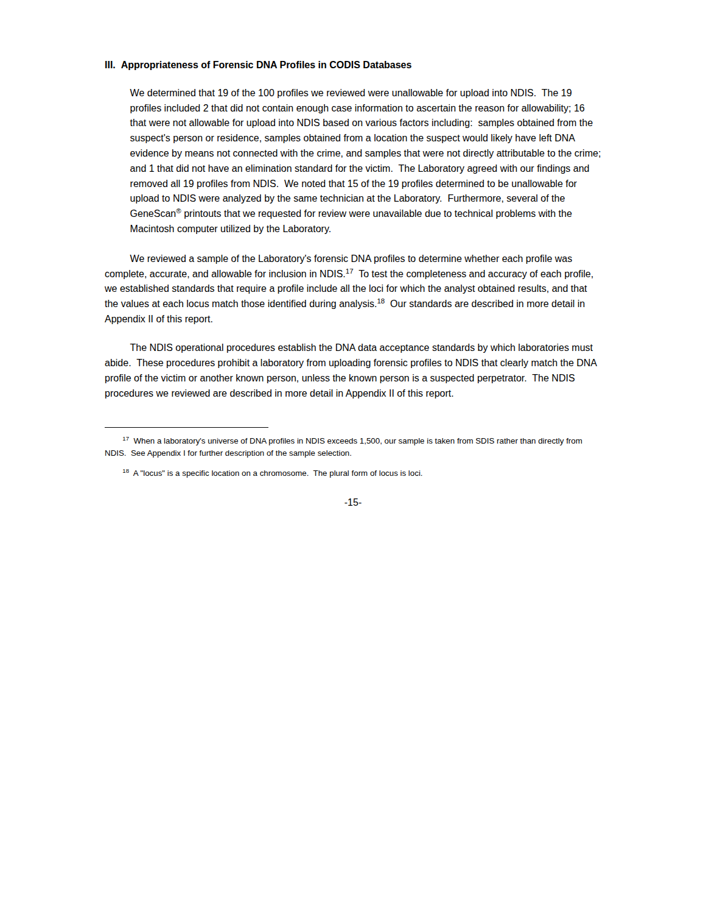III. Appropriateness of Forensic DNA Profiles in CODIS Databases
We determined that 19 of the 100 profiles we reviewed were unallowable for upload into NDIS. The 19 profiles included 2 that did not contain enough case information to ascertain the reason for allowability; 16 that were not allowable for upload into NDIS based on various factors including: samples obtained from the suspect's person or residence, samples obtained from a location the suspect would likely have left DNA evidence by means not connected with the crime, and samples that were not directly attributable to the crime; and 1 that did not have an elimination standard for the victim. The Laboratory agreed with our findings and removed all 19 profiles from NDIS. We noted that 15 of the 19 profiles determined to be unallowable for upload to NDIS were analyzed by the same technician at the Laboratory. Furthermore, several of the GeneScan® printouts that we requested for review were unavailable due to technical problems with the Macintosh computer utilized by the Laboratory.
We reviewed a sample of the Laboratory's forensic DNA profiles to determine whether each profile was complete, accurate, and allowable for inclusion in NDIS.17 To test the completeness and accuracy of each profile, we established standards that require a profile include all the loci for which the analyst obtained results, and that the values at each locus match those identified during analysis.18 Our standards are described in more detail in Appendix II of this report.
The NDIS operational procedures establish the DNA data acceptance standards by which laboratories must abide. These procedures prohibit a laboratory from uploading forensic profiles to NDIS that clearly match the DNA profile of the victim or another known person, unless the known person is a suspected perpetrator. The NDIS procedures we reviewed are described in more detail in Appendix II of this report.
17 When a laboratory's universe of DNA profiles in NDIS exceeds 1,500, our sample is taken from SDIS rather than directly from NDIS. See Appendix I for further description of the sample selection.
18 A "locus" is a specific location on a chromosome. The plural form of locus is loci.
-15-